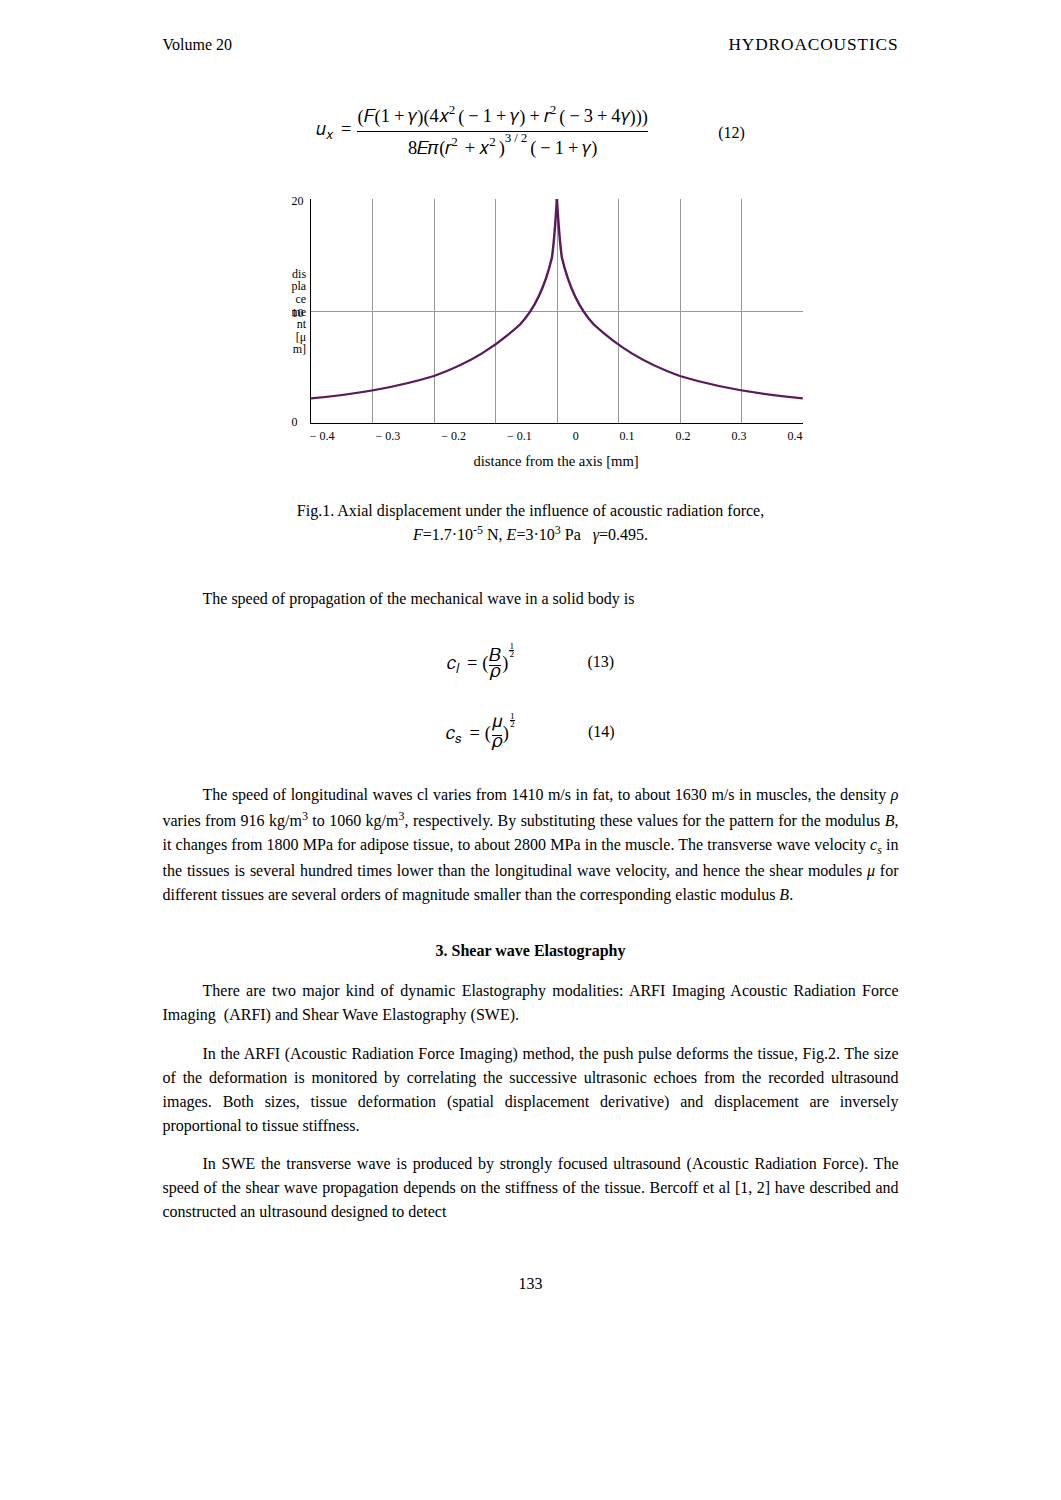Volume 20 HYDROACOUSTICS
ux = ( F (1+γ) ( 4x2 (−1+γ) + r2 (−3+4γ) ) ) 8Eπ (r2+x2) 3/2 (−1+γ)
(12)
dis
pla
ce
me
nt
[μ
m]
20 10 0
− 0.4 − 0.3 − 0.2 − 0.1 0 0.1 0.2 0.3 0.4
distance from the axis [mm]
Fig.1. Axial displacement under the influence of acoustic radiation force,
F=1.7·10-5 N, E=3·103 Pa γ=0.495.
The speed of propagation of the mechanical wave in a solid body is
cl = ( Bρ ) 12
(13)
cs = ( μρ ) 12
(14)
The speed of longitudinal waves cl varies from 1410 m/s in fat, to about 1630 m/s in muscles, the density ρ varies from 916 kg/m3 to 1060 kg/m3, respectively. By substituting these values for the pattern for the modulus B, it changes from 1800 MPa for adipose tissue, to about 2800 MPa in the muscle. The transverse wave velocity cs in the tissues is several hundred times lower than the longitudinal wave velocity, and hence the shear modules μ for different tissues are several orders of magnitude smaller than the corresponding elastic modulus B.
3. Shear wave Elastography
There are two major kind of dynamic Elastography modalities: ARFI Imaging Acoustic Radiation Force Imaging (ARFI) and Shear Wave Elastography (SWE).
In the ARFI (Acoustic Radiation Force Imaging) method, the push pulse deforms the tissue, Fig.2. The size of the deformation is monitored by correlating the successive ultrasonic echoes from the recorded ultrasound images. Both sizes, tissue deformation (spatial displacement derivative) and displacement are inversely proportional to tissue stiffness.
In SWE the transverse wave is produced by strongly focused ultrasound (Acoustic Radiation Force). The speed of the shear wave propagation depends on the stiffness of the tissue. Bercoff et al [1, 2] have described and constructed an ultrasound designed to detect
133